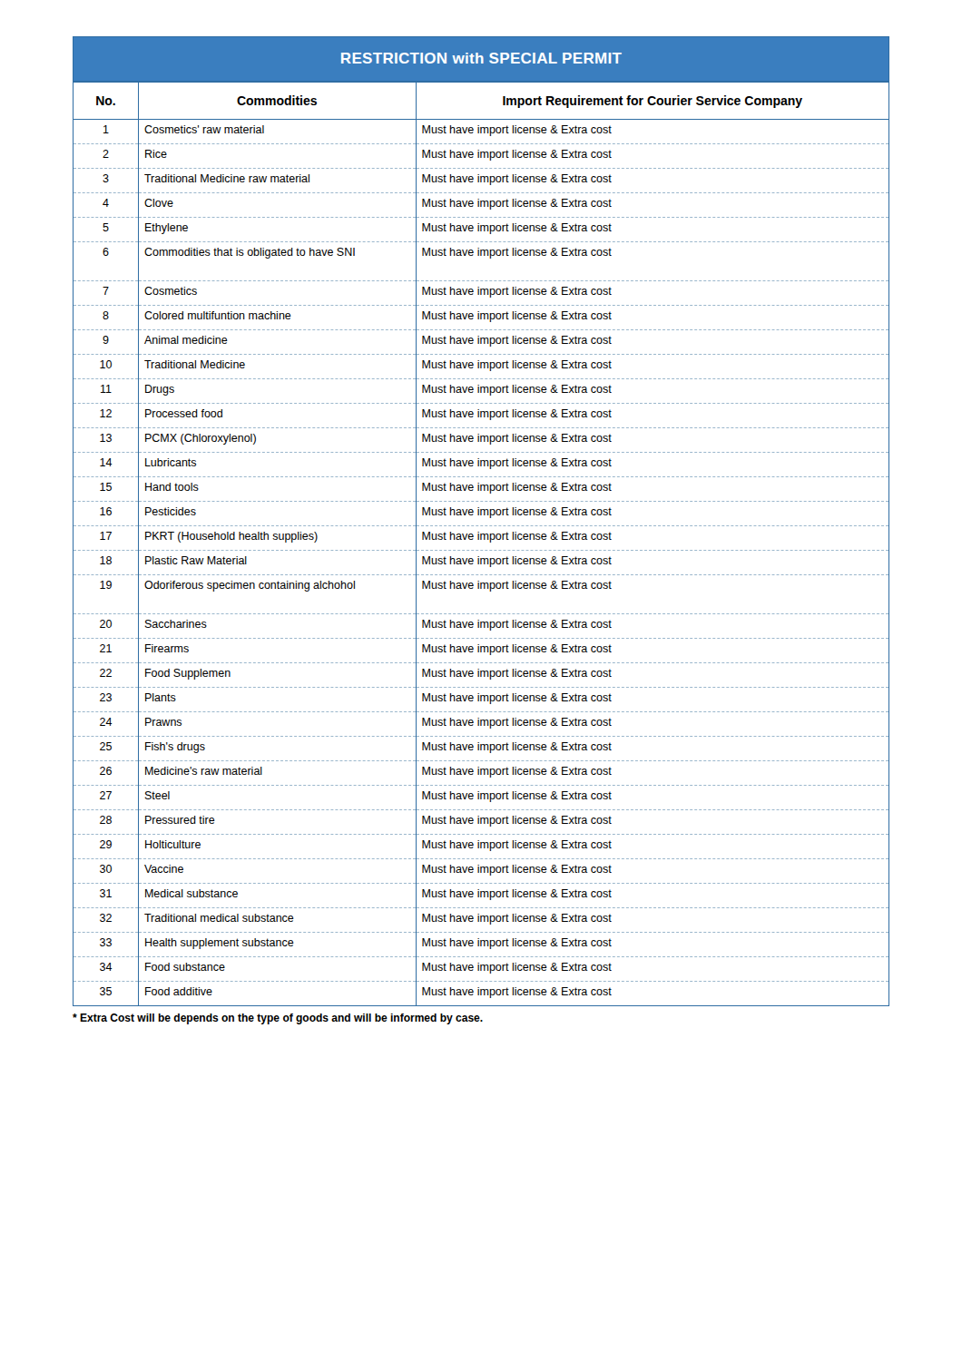RESTRICTION with SPECIAL PERMIT
| No. | Commodities | Import Requirement for Courier Service Company |
| --- | --- | --- |
| 1 | Cosmetics' raw material | Must have import license & Extra cost |
| 2 | Rice | Must have import license & Extra cost |
| 3 | Traditional Medicine raw material | Must have import license & Extra cost |
| 4 | Clove | Must have import license & Extra cost |
| 5 | Ethylene | Must have import license & Extra cost |
| 6 | Commodities that is obligated to have SNI | Must have import license & Extra cost |
| 7 | Cosmetics | Must have import license & Extra cost |
| 8 | Colored multifuntion machine | Must have import license & Extra cost |
| 9 | Animal medicine | Must have import license & Extra cost |
| 10 | Traditional Medicine | Must have import license & Extra cost |
| 11 | Drugs | Must have import license & Extra cost |
| 12 | Processed food | Must have import license & Extra cost |
| 13 | PCMX (Chloroxylenol) | Must have import license & Extra cost |
| 14 | Lubricants | Must have import license & Extra cost |
| 15 | Hand tools | Must have import license & Extra cost |
| 16 | Pesticides | Must have import license & Extra cost |
| 17 | PKRT (Household health supplies) | Must have import license & Extra cost |
| 18 | Plastic Raw Material | Must have import license & Extra cost |
| 19 | Odoriferous specimen containing alchohol | Must have import license & Extra cost |
| 20 | Saccharines | Must have import license & Extra cost |
| 21 | Firearms | Must have import license & Extra cost |
| 22 | Food Supplemen | Must have import license & Extra cost |
| 23 | Plants | Must have import license & Extra cost |
| 24 | Prawns | Must have import license & Extra cost |
| 25 | Fish's drugs | Must have import license & Extra cost |
| 26 | Medicine's raw material | Must have import license & Extra cost |
| 27 | Steel | Must have import license & Extra cost |
| 28 | Pressured tire | Must have import license & Extra cost |
| 29 | Holticulture | Must have import license & Extra cost |
| 30 | Vaccine | Must have import license & Extra cost |
| 31 | Medical substance | Must have import license & Extra cost |
| 32 | Traditional medical substance | Must have import license & Extra cost |
| 33 | Health supplement substance | Must have import license & Extra cost |
| 34 | Food substance | Must have import license & Extra cost |
| 35 | Food additive | Must have import license & Extra cost |
* Extra Cost will be depends on the type of goods and will be informed by case.